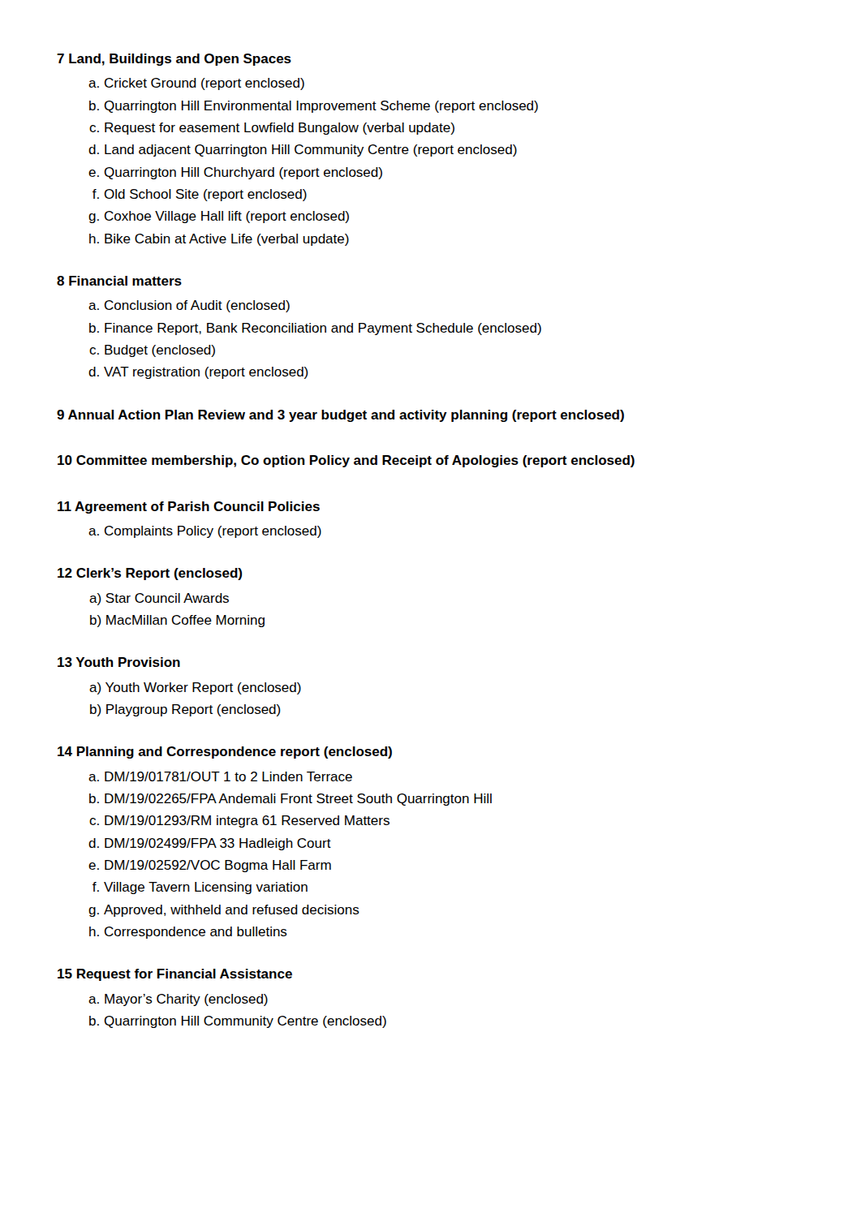7 Land, Buildings and Open Spaces
Cricket Ground (report enclosed)
Quarrington Hill Environmental Improvement Scheme (report enclosed)
Request for easement Lowfield Bungalow (verbal update)
Land adjacent Quarrington Hill Community Centre (report enclosed)
Quarrington Hill Churchyard (report enclosed)
Old School Site (report enclosed)
Coxhoe Village Hall lift (report enclosed)
Bike Cabin at Active Life (verbal update)
8 Financial matters
Conclusion of Audit (enclosed)
Finance Report, Bank Reconciliation and Payment Schedule (enclosed)
Budget (enclosed)
VAT registration (report enclosed)
9 Annual Action Plan Review and 3 year budget and activity planning (report enclosed)
10 Committee membership, Co option Policy and Receipt of Apologies (report enclosed)
11 Agreement of Parish Council Policies
Complaints Policy (report enclosed)
12 Clerk’s Report (enclosed)
a) Star Council Awards
b) MacMillan Coffee Morning
13 Youth Provision
a) Youth Worker Report (enclosed)
b) Playgroup Report (enclosed)
14 Planning and Correspondence report (enclosed)
DM/19/01781/OUT 1 to 2 Linden Terrace
DM/19/02265/FPA Andemali Front Street South Quarrington Hill
DM/19/01293/RM integra 61 Reserved Matters
DM/19/02499/FPA 33 Hadleigh Court
DM/19/02592/VOC Bogma Hall Farm
Village Tavern Licensing variation
Approved, withheld and refused decisions
Correspondence and bulletins
15 Request for Financial Assistance
Mayor’s Charity (enclosed)
Quarrington Hill Community Centre (enclosed)